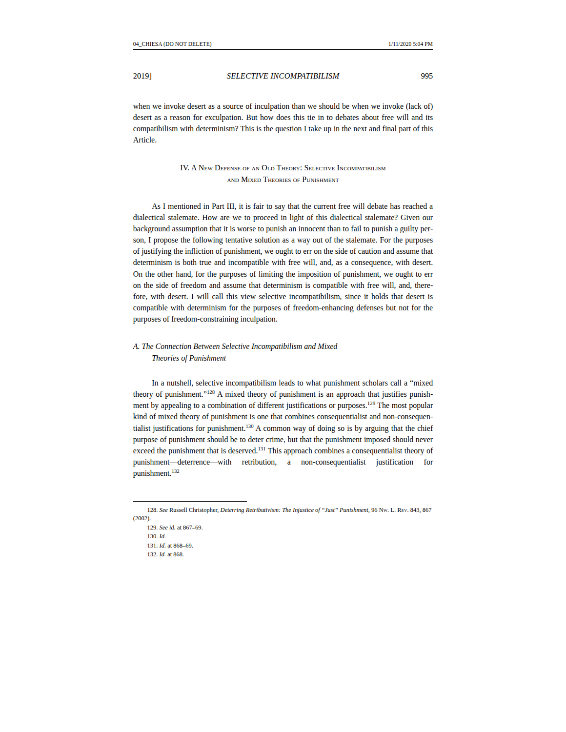04_Chiesa (Do Not Delete) 1/11/2020 5:04 PM
2019] SELECTIVE INCOMPATIBILISM 995
when we invoke desert as a source of inculpation than we should be when we invoke (lack of) desert as a reason for exculpation. But how does this tie in to debates about free will and its compatibilism with determinism? This is the question I take up in the next and final part of this Article.
IV. A New Defense of an Old Theory: Selective Incompatibilism
and Mixed Theories of Punishment
As I mentioned in Part III, it is fair to say that the current free will debate has reached a dialectical stalemate. How are we to proceed in light of this dialectical stalemate? Given our background assumption that it is worse to punish an innocent than to fail to punish a guilty person, I propose the following tentative solution as a way out of the stalemate. For the purposes of justifying the infliction of punishment, we ought to err on the side of caution and assume that determinism is both true and incompatible with free will, and, as a consequence, with desert. On the other hand, for the purposes of limiting the imposition of punishment, we ought to err on the side of freedom and assume that determinism is compatible with free will, and, therefore, with desert. I will call this view selective incompatibilism, since it holds that desert is compatible with determinism for the purposes of freedom-enhancing defenses but not for the purposes of freedom-constraining inculpation.
A. The Connection Between Selective Incompatibilism and MixedTheories of Punishment
In a nutshell, selective incompatibilism leads to what punishment scholars call a “mixed theory of punishment.”128 A mixed theory of punishment is an approach that justifies punishment by appealing to a combination of different justifications or purposes.129 The most popular kind of mixed theory of punishment is one that combines consequentialist and non-consequentialist justifications for punishment.130 A common way of doing so is by arguing that the chief purpose of punishment should be to deter crime, but that the punishment imposed should never exceed the punishment that is deserved.131 This approach combines a consequentialist theory of punishment—deterrence—with retribution, a non-consequentialist justification for punishment.132
128. See Russell Christopher, Deterring Retributivism: The Injustice of “Just” Punishment, 96 Nw. L. Rev. 843, 867 (2002).
129. See id. at 867–69.
130. Id.
131. Id. at 868–69.
132. Id. at 868.